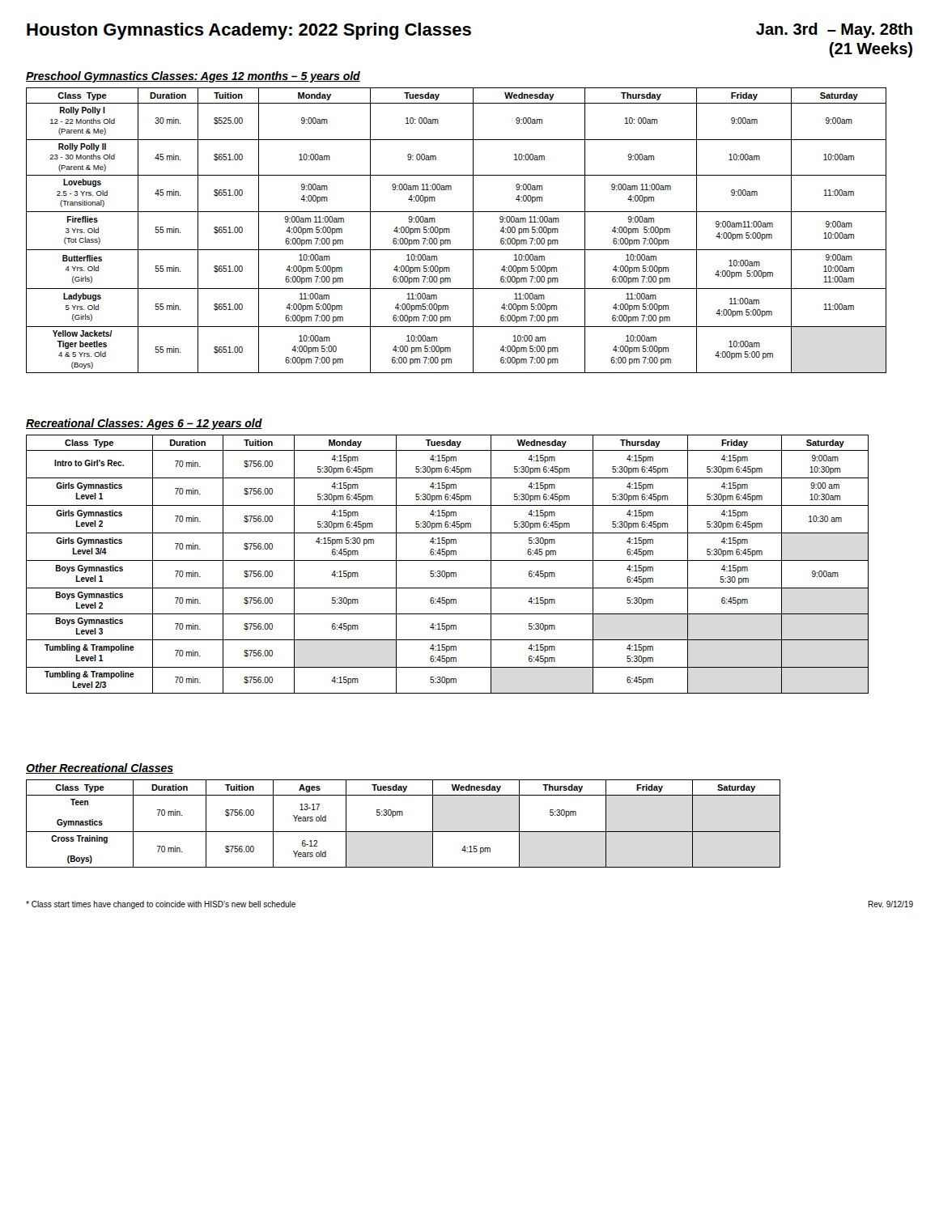Houston Gymnastics Academy: 2022 Spring Classes
Jan. 3rd – May. 28th
(21 Weeks)
Preschool Gymnastics Classes: Ages 12 months – 5 years old
| Class Type | Duration | Tuition | Monday | Tuesday | Wednesday | Thursday | Friday | Saturday |
| --- | --- | --- | --- | --- | --- | --- | --- | --- |
| Rolly Polly I 12 - 22 Months Old (Parent & Me) | 30 min. | $525.00 | 9:00am | 10: 00am | 9:00am | 10: 00am | 9:00am | 9:00am |
| Rolly Polly II 23 - 30 Months Old (Parent & Me) | 45 min. | $651.00 | 10:00am | 9: 00am | 10:00am | 9:00am | 10:00am | 10:00am |
| Lovebugs 2.5 - 3 Yrs. Old (Transitional) | 45 min. | $651.00 | 9:00am 4:00pm | 9:00am 11:00am 4:00pm | 9:00am 4:00pm | 9:00am 11:00am 4:00pm | 9:00am | 11:00am |
| Fireflies 3 Yrs. Old (Tot Class) | 55 min. | $651.00 | 9:00am 11:00am 4:00pm 5:00pm 6:00pm 7:00 pm | 9:00am 4:00pm 5:00pm 6:00pm 7:00 pm | 9:00am 11:00am 4:00 pm 5:00pm 6:00pm 7:00 pm | 9:00am 4:00pm 5:00pm 6:00pm 7:00pm | 9:00am11:00am 4:00pm 5:00pm | 9:00am 10:00am |
| Butterflies 4 Yrs. Old (Girls) | 55 min. | $651.00 | 10:00am 4:00pm 5:00pm 6:00pm 7:00 pm | 10:00am 4:00pm 5:00pm 6:00pm 7:00 pm | 10:00am 4:00pm 5:00pm 6:00pm 7:00 pm | 10:00am 4:00pm 5:00pm 6:00pm 7:00 pm | 10:00am 4:00pm 5:00pm | 9:00am 10:00am 11:00am |
| Ladybugs 5 Yrs. Old (Girls) | 55 min. | $651.00 | 11:00am 4:00pm 5:00pm 6:00pm 7:00 pm | 11:00am 4:00pm5:00pm 6:00pm 7:00 pm | 11:00am 4:00pm 5:00pm 6:00pm 7:00 pm | 11:00am 4:00pm 5:00pm 6:00pm 7:00 pm | 11:00am 4:00pm 5:00pm | 11:00am |
| Yellow Jackets/ Tiger beetles 4 & 5 Yrs. Old (Boys) | 55 min. | $651.00 | 10:00am 4:00pm 5:00 6:00pm 7:00 pm | 10:00am 4:00 pm 5:00pm 6:00 pm 7:00 pm | 10:00 am 4:00pm 5:00 pm 6:00pm 7:00 pm | 10:00am 4:00pm 5:00pm 6:00 pm 7:00 pm | 10:00am 4:00pm 5:00 pm | |
Recreational Classes: Ages 6 – 12 years old
| Class Type | Duration | Tuition | Monday | Tuesday | Wednesday | Thursday | Friday | Saturday |
| --- | --- | --- | --- | --- | --- | --- | --- | --- |
| Intro to Girl’s Rec. | 70 min. | $756.00 | 4:15pm 5:30pm 6:45pm | 4:15pm 5:30pm 6:45pm | 4:15pm 5:30pm 6:45pm | 4:15pm 5:30pm 6:45pm | 4:15pm 5:30pm 6:45pm | 9:00am 10:30pm |
| Girls Gymnastics Level 1 | 70 min. | $756.00 | 4:15pm 5:30pm 6:45pm | 4:15pm 5:30pm 6:45pm | 4:15pm 5:30pm 6:45pm | 4:15pm 5:30pm 6:45pm | 4:15pm 5:30pm 6:45pm | 9:00 am 10:30am |
| Girls Gymnastics Level 2 | 70 min. | $756.00 | 4:15pm 5:30pm 6:45pm | 4:15pm 5:30pm 6:45pm | 4:15pm 5:30pm 6:45pm | 4:15pm 5:30pm 6:45pm | 4:15pm 5:30pm 6:45pm | 10:30 am |
| Girls Gymnastics Level 3/4 | 70 min. | $756.00 | 4:15pm 5:30 pm 6:45pm | 4:15pm 6:45pm | 5:30pm 6:45 pm | 4:15pm 6:45pm | 4:15pm 5:30pm 6:45pm | |
| Boys Gymnastics Level 1 | 70 min. | $756.00 | 4:15pm | 5:30pm | 6:45pm | 4:15pm 6:45pm | 4:15pm 5:30 pm | 9:00am |
| Boys Gymnastics Level 2 | 70 min. | $756.00 | 5:30pm | 6:45pm | 4:15pm | 5:30pm | 6:45pm | |
| Boys Gymnastics Level 3 | 70 min. | $756.00 | 6:45pm | 4:15pm | 5:30pm | | | |
| Tumbling & Trampoline Level 1 | 70 min. | $756.00 | | 4:15pm 6:45pm | 4:15pm 6:45pm | 4:15pm 5:30pm | | |
| Tumbling & Trampoline Level 2/3 | 70 min. | $756.00 | 4:15pm | 5:30pm | | 6:45pm | | |
Other Recreational Classes
| Class Type | Duration | Tuition | Ages | Tuesday | Wednesday | Thursday | Friday | Saturday |
| --- | --- | --- | --- | --- | --- | --- | --- | --- |
| Teen Gymnastics | 70 min. | $756.00 | 13-17 Years old | 5:30pm | | 5:30pm | | |
| Cross Training (Boys) | 70 min. | $756.00 | 6-12 Years old | | 4:15 pm | | | |
* Class start times have changed to coincide with HISD’s new bell schedule
Rev. 9/12/19